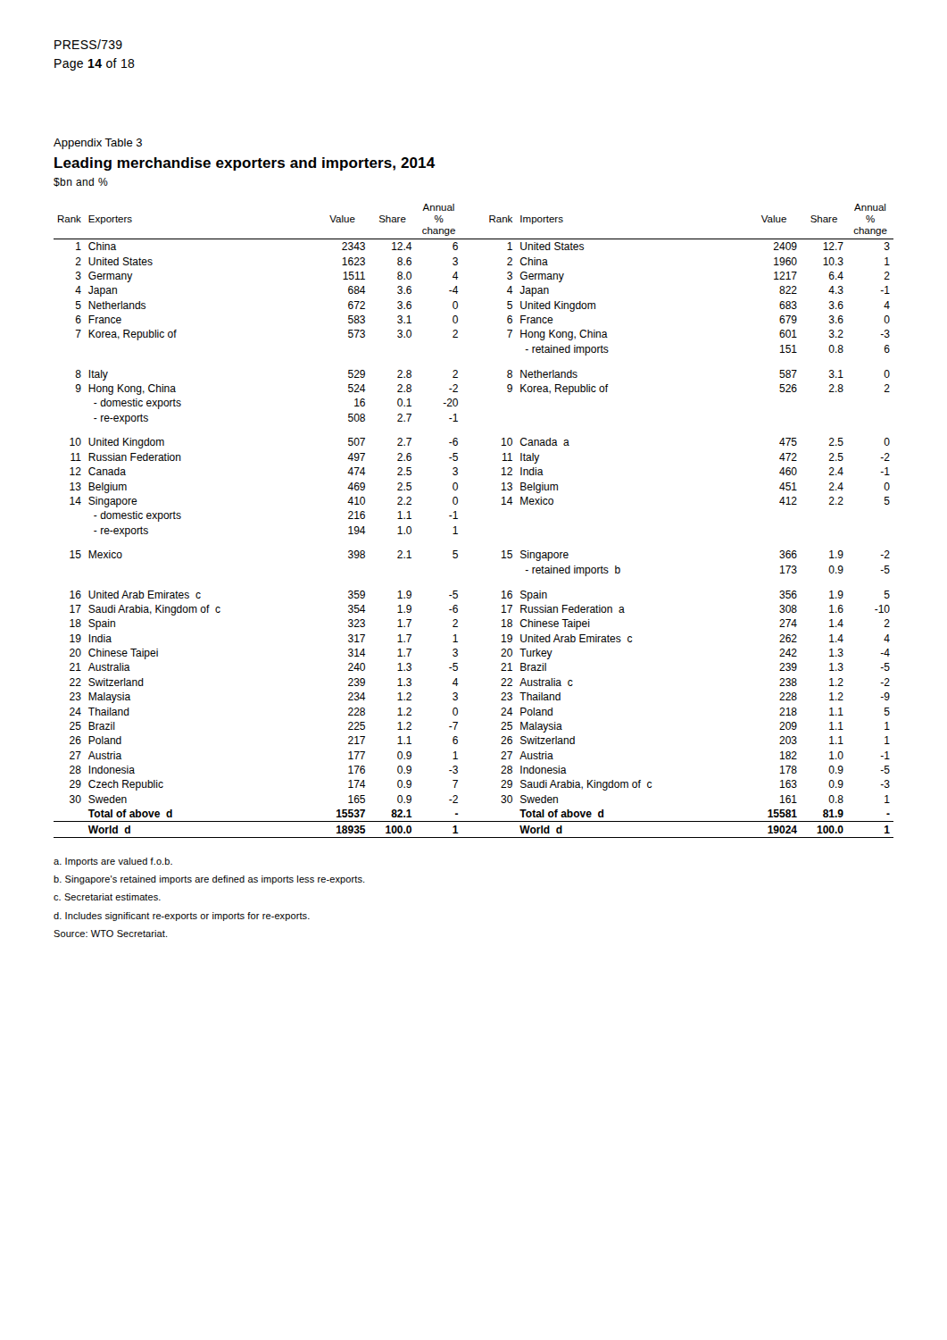PRESS/739
Page 14 of 18
Appendix Table 3
Leading merchandise exporters and importers, 2014
$bn and %
| | | | | Annual | | | | | | Annual |
| --- | --- | --- | --- | --- | --- | --- | --- | --- | --- | --- |
| Rank | Exporters | Value | Share | % | | Rank | Importers | Value | Share | % |
| | | | | change | | | | | | change |
| 1 | China | 2343 | 12.4 | 6 | | 1 | United States | 2409 | 12.7 | 3 |
| 2 | United States | 1623 | 8.6 | 3 | | 2 | China | 1960 | 10.3 | 1 |
| 3 | Germany | 1511 | 8.0 | 4 | | 3 | Germany | 1217 | 6.4 | 2 |
| 4 | Japan | 684 | 3.6 | -4 | | 4 | Japan | 822 | 4.3 | -1 |
| 5 | Netherlands | 672 | 3.6 | 0 | | 5 | United Kingdom | 683 | 3.6 | 4 |
| 6 | France | 583 | 3.1 | 0 | | 6 | France | 679 | 3.6 | 0 |
| 7 | Korea, Republic of | 573 | 3.0 | 2 | | 7 | Hong Kong, China | 601 | 3.2 | -3 |
| | | | | | | | - retained imports | 151 | 0.8 | 6 |
| 8 | Italy | 529 | 2.8 | 2 | | 8 | Netherlands | 587 | 3.1 | 0 |
| 9 | Hong Kong, China | 524 | 2.8 | -2 | | 9 | Korea, Republic of | 526 | 2.8 | 2 |
| | - domestic exports | 16 | 0.1 | -20 | | | | | | |
| | - re-exports | 508 | 2.7 | -1 | | | | | | |
| 10 | United Kingdom | 507 | 2.7 | -6 | | 10 | Canada a | 475 | 2.5 | 0 |
| 11 | Russian Federation | 497 | 2.6 | -5 | | 11 | Italy | 472 | 2.5 | -2 |
| 12 | Canada | 474 | 2.5 | 3 | | 12 | India | 460 | 2.4 | -1 |
| 13 | Belgium | 469 | 2.5 | 0 | | 13 | Belgium | 451 | 2.4 | 0 |
| 14 | Singapore | 410 | 2.2 | 0 | | 14 | Mexico | 412 | 2.2 | 5 |
| | - domestic exports | 216 | 1.1 | -1 | | | | | | |
| | - re-exports | 194 | 1.0 | 1 | | | | | | |
| 15 | Mexico | 398 | 2.1 | 5 | | 15 | Singapore | 366 | 1.9 | -2 |
| | | | | | | | - retained imports b | 173 | 0.9 | -5 |
| 16 | United Arab Emirates c | 359 | 1.9 | -5 | | 16 | Spain | 356 | 1.9 | 5 |
| 17 | Saudi Arabia, Kingdom of c | 354 | 1.9 | -6 | | 17 | Russian Federation a | 308 | 1.6 | -10 |
| 18 | Spain | 323 | 1.7 | 2 | | 18 | Chinese Taipei | 274 | 1.4 | 2 |
| 19 | India | 317 | 1.7 | 1 | | 19 | United Arab Emirates c | 262 | 1.4 | 4 |
| 20 | Chinese Taipei | 314 | 1.7 | 3 | | 20 | Turkey | 242 | 1.3 | -4 |
| 21 | Australia | 240 | 1.3 | -5 | | 21 | Brazil | 239 | 1.3 | -5 |
| 22 | Switzerland | 239 | 1.3 | 4 | | 22 | Australia c | 238 | 1.2 | -2 |
| 23 | Malaysia | 234 | 1.2 | 3 | | 23 | Thailand | 228 | 1.2 | -9 |
| 24 | Thailand | 228 | 1.2 | 0 | | 24 | Poland | 218 | 1.1 | 5 |
| 25 | Brazil | 225 | 1.2 | -7 | | 25 | Malaysia | 209 | 1.1 | 1 |
| 26 | Poland | 217 | 1.1 | 6 | | 26 | Switzerland | 203 | 1.1 | 1 |
| 27 | Austria | 177 | 0.9 | 1 | | 27 | Austria | 182 | 1.0 | -1 |
| 28 | Indonesia | 176 | 0.9 | -3 | | 28 | Indonesia | 178 | 0.9 | -5 |
| 29 | Czech Republic | 174 | 0.9 | 7 | | 29 | Saudi Arabia, Kingdom of c | 163 | 0.9 | -3 |
| 30 | Sweden | 165 | 0.9 | -2 | | 30 | Sweden | 161 | 0.8 | 1 |
| | Total of above d | 15537 | 82.1 | - | | | Total of above d | 15581 | 81.9 | - |
| | World d | 18935 | 100.0 | 1 | | | World d | 19024 | 100.0 | 1 |
a. Imports are valued f.o.b.
b. Singapore's retained imports are defined as imports less re-exports.
c. Secretariat estimates.
d. Includes significant re-exports or imports for re-exports.
Source: WTO Secretariat.